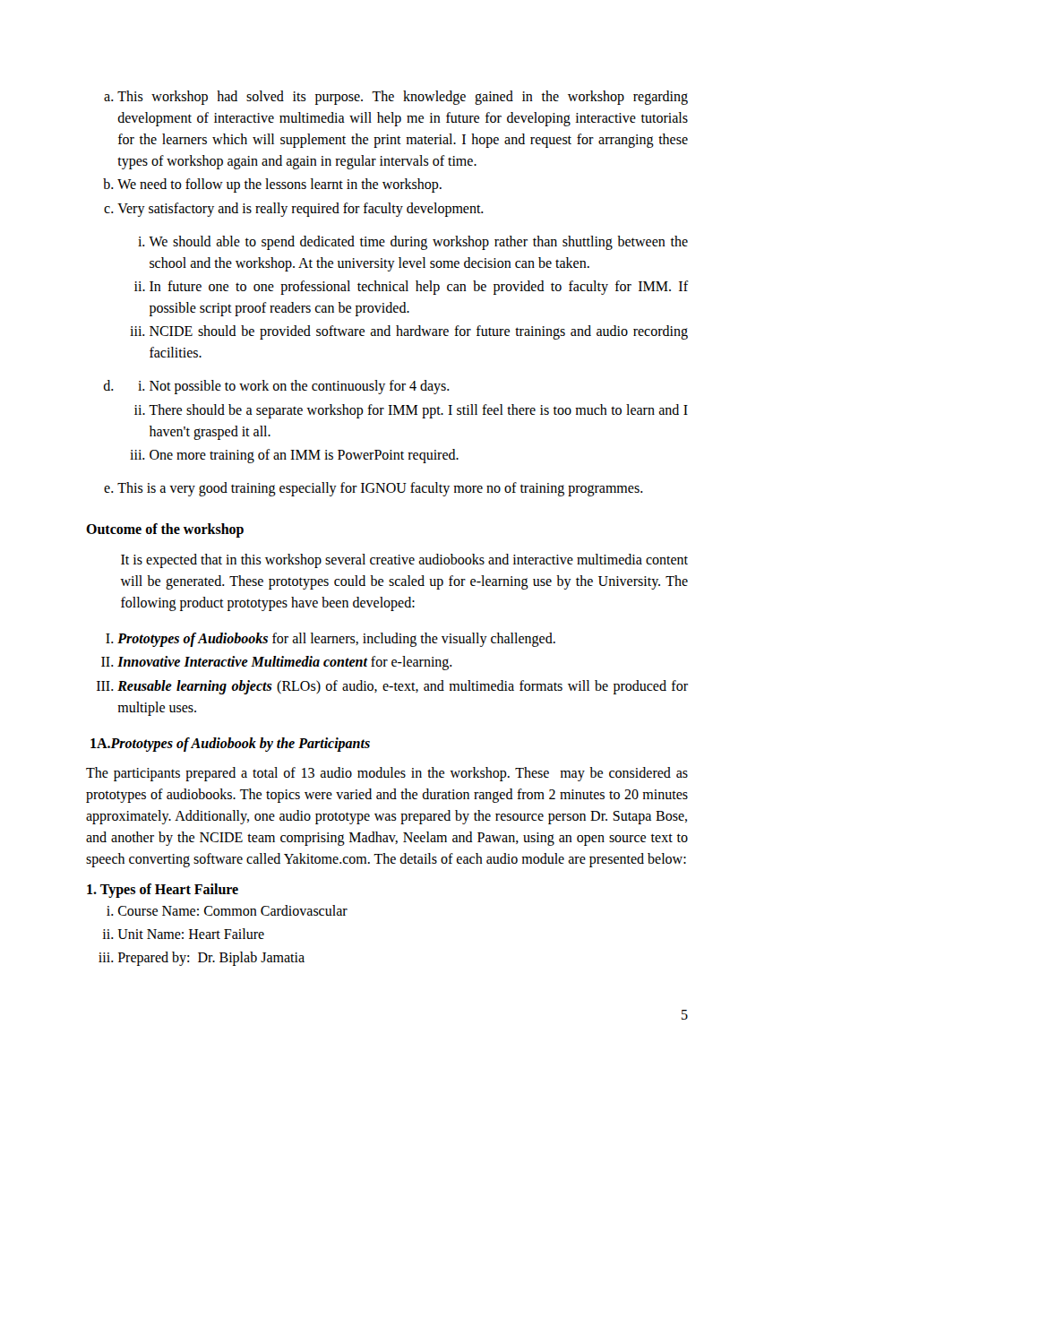This workshop had solved its purpose. The knowledge gained in the workshop regarding development of interactive multimedia will help me in future for developing interactive tutorials for the learners which will supplement the print material. I hope and request for arranging these types of workshop again and again in regular intervals of time.
We need to follow up the lessons learnt in the workshop.
Very satisfactory and is really required for faculty development.
We should able to spend dedicated time during workshop rather than shuttling between the school and the workshop. At the university level some decision can be taken.
In future one to one professional technical help can be provided to faculty for IMM. If possible script proof readers can be provided.
NCIDE should be provided software and hardware for future trainings and audio recording facilities.
Not possible to work on the continuously for 4 days.
There should be a separate workshop for IMM ppt. I still feel there is too much to learn and I haven't grasped it all.
One more training of an IMM is PowerPoint required.
This is a very good training especially for IGNOU faculty more no of training programmes.
Outcome of the workshop
It is expected that in this workshop several creative audiobooks and interactive multimedia content will be generated. These prototypes could be scaled up for e-learning use by the University. The following product prototypes have been developed:
Prototypes of Audiobooks for all learners, including the visually challenged.
Innovative Interactive Multimedia content for e-learning.
Reusable learning objects (RLOs) of audio, e-text, and multimedia formats will be produced for multiple uses.
1A. Prototypes of Audiobook by the Participants
The participants prepared a total of 13 audio modules in the workshop. These may be considered as prototypes of audiobooks. The topics were varied and the duration ranged from 2 minutes to 20 minutes approximately. Additionally, one audio prototype was prepared by the resource person Dr. Sutapa Bose, and another by the NCIDE team comprising Madhav, Neelam and Pawan, using an open source text to speech converting software called Yakitome.com. The details of each audio module are presented below:
1. Types of Heart Failure
Course Name: Common Cardiovascular
Unit Name: Heart Failure
Prepared by: Dr. Biplab Jamatia
5